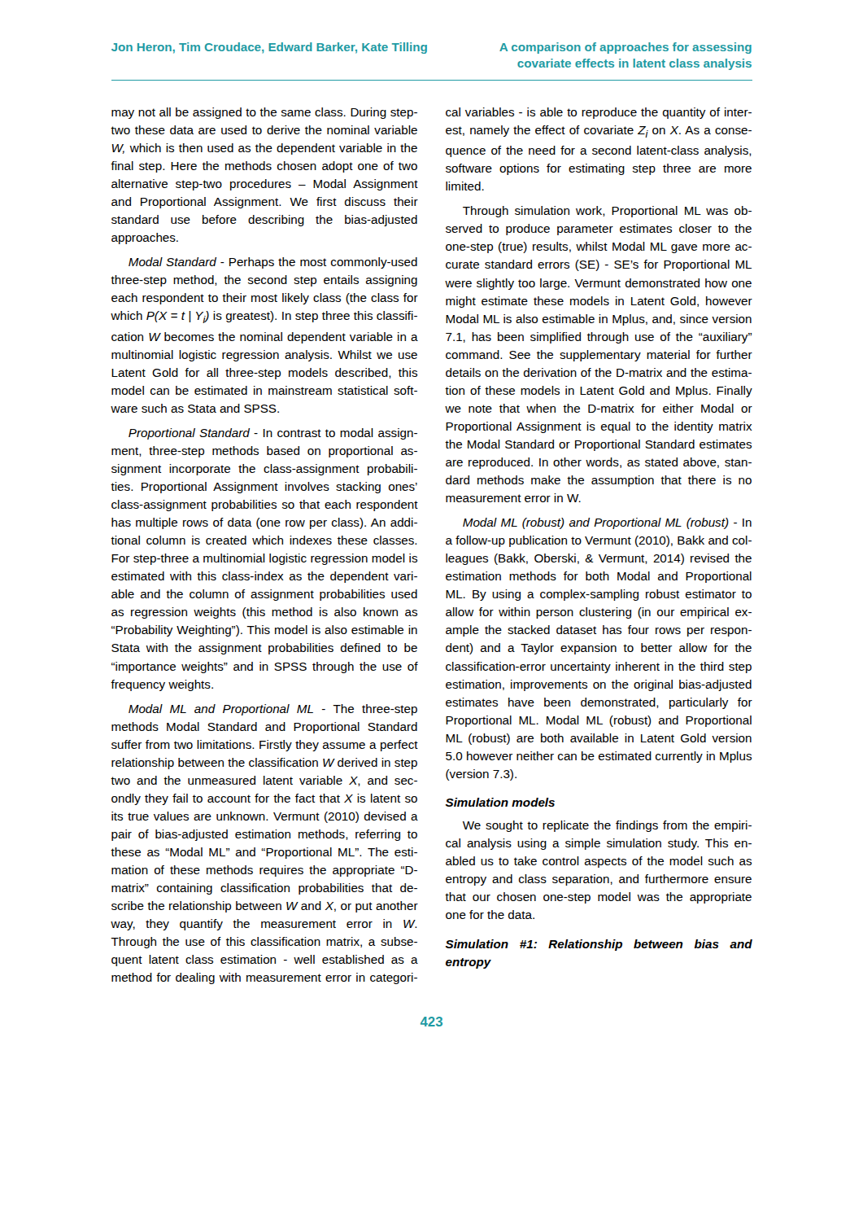Jon Heron, Tim Croudace, Edward Barker, Kate Tilling
A comparison of approaches for assessing
covariate effects in latent class analysis
may not all be assigned to the same class. During step-two these data are used to derive the nominal variable W, which is then used as the dependent variable in the final step. Here the methods chosen adopt one of two alternative step-two procedures – Modal Assignment and Proportional Assignment. We first discuss their standard use before describing the bias-adjusted approaches.
Modal Standard - Perhaps the most commonly-used three-step method, the second step entails assigning each respondent to their most likely class (the class for which P(X = t | Yi) is greatest). In step three this classification W becomes the nominal dependent variable in a multinomial logistic regression analysis. Whilst we use Latent Gold for all three-step models described, this model can be estimated in mainstream statistical software such as Stata and SPSS.
Proportional Standard - In contrast to modal assignment, three-step methods based on proportional assignment incorporate the class-assignment probabilities. Proportional Assignment involves stacking ones’ class-assignment probabilities so that each respondent has multiple rows of data (one row per class). An additional column is created which indexes these classes. For step-three a multinomial logistic regression model is estimated with this class-index as the dependent variable and the column of assignment probabilities used as regression weights (this method is also known as “Probability Weighting”). This model is also estimable in Stata with the assignment probabilities defined to be “importance weights” and in SPSS through the use of frequency weights.
Modal ML and Proportional ML - The three-step methods Modal Standard and Proportional Standard suffer from two limitations. Firstly they assume a perfect relationship between the classification W derived in step two and the unmeasured latent variable X, and secondly they fail to account for the fact that X is latent so its true values are unknown. Vermunt (2010) devised a pair of bias-adjusted estimation methods, referring to these as “Modal ML” and “Proportional ML”. The estimation of these methods requires the appropriate “D-matrix” containing classification probabilities that describe the relationship between W and X, or put another way, they quantify the measurement error in W. Through the use of this classification matrix, a subsequent latent class estimation - well established as a method for dealing with measurement error in categorical variables - is able to reproduce the quantity of interest, namely the effect of covariate Zi on X. As a consequence of the need for a second latent-class analysis, software options for estimating step three are more limited.
Through simulation work, Proportional ML was observed to produce parameter estimates closer to the one-step (true) results, whilst Modal ML gave more accurate standard errors (SE) - SE’s for Proportional ML were slightly too large. Vermunt demonstrated how one might estimate these models in Latent Gold, however Modal ML is also estimable in Mplus, and, since version 7.1, has been simplified through use of the “auxiliary” command. See the supplementary material for further details on the derivation of the D-matrix and the estimation of these models in Latent Gold and Mplus. Finally we note that when the D-matrix for either Modal or Proportional Assignment is equal to the identity matrix the Modal Standard or Proportional Standard estimates are reproduced. In other words, as stated above, standard methods make the assumption that there is no measurement error in W.
Modal ML (robust) and Proportional ML (robust) - In a follow-up publication to Vermunt (2010), Bakk and colleagues (Bakk, Oberski, & Vermunt, 2014) revised the estimation methods for both Modal and Proportional ML. By using a complex-sampling robust estimator to allow for within person clustering (in our empirical example the stacked dataset has four rows per respondent) and a Taylor expansion to better allow for the classification-error uncertainty inherent in the third step estimation, improvements on the original bias-adjusted estimates have been demonstrated, particularly for Proportional ML. Modal ML (robust) and Proportional ML (robust) are both available in Latent Gold version 5.0 however neither can be estimated currently in Mplus (version 7.3).
Simulation models
We sought to replicate the findings from the empirical analysis using a simple simulation study. This enabled us to take control aspects of the model such as entropy and class separation, and furthermore ensure that our chosen one-step model was the appropriate one for the data.
Simulation #1: Relationship between bias and entropy
423